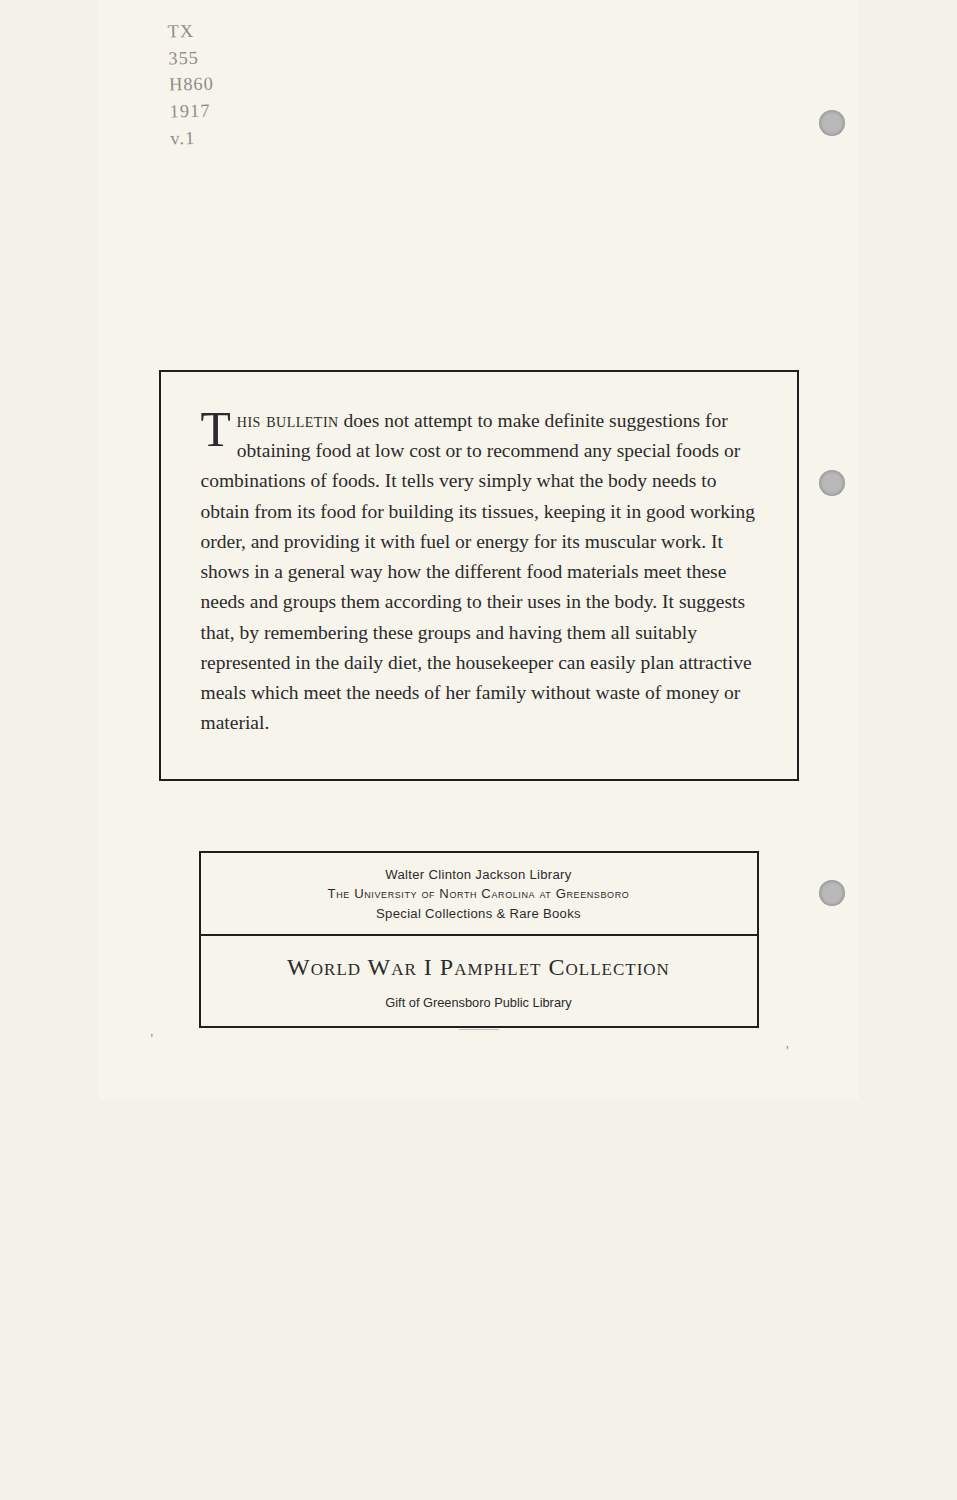TX 355 H860 1917 v.1
This bulletin does not attempt to make definite suggestions for obtaining food at low cost or to recommend any special foods or combinations of foods. It tells very simply what the body needs to obtain from its food for building its tissues, keeping it in good working order, and providing it with fuel or energy for its muscular work. It shows in a general way how the different food materials meet these needs and groups them according to their uses in the body. It suggests that, by remembering these groups and having them all suitably represented in the daily diet, the housekeeper can easily plan attractive meals which meet the needs of her family without waste of money or material.
Walter Clinton Jackson Library
The University of North Carolina at Greensboro
Special Collections & Rare Books
World War I Pamphlet Collection
Gift of Greensboro Public Library
'
'